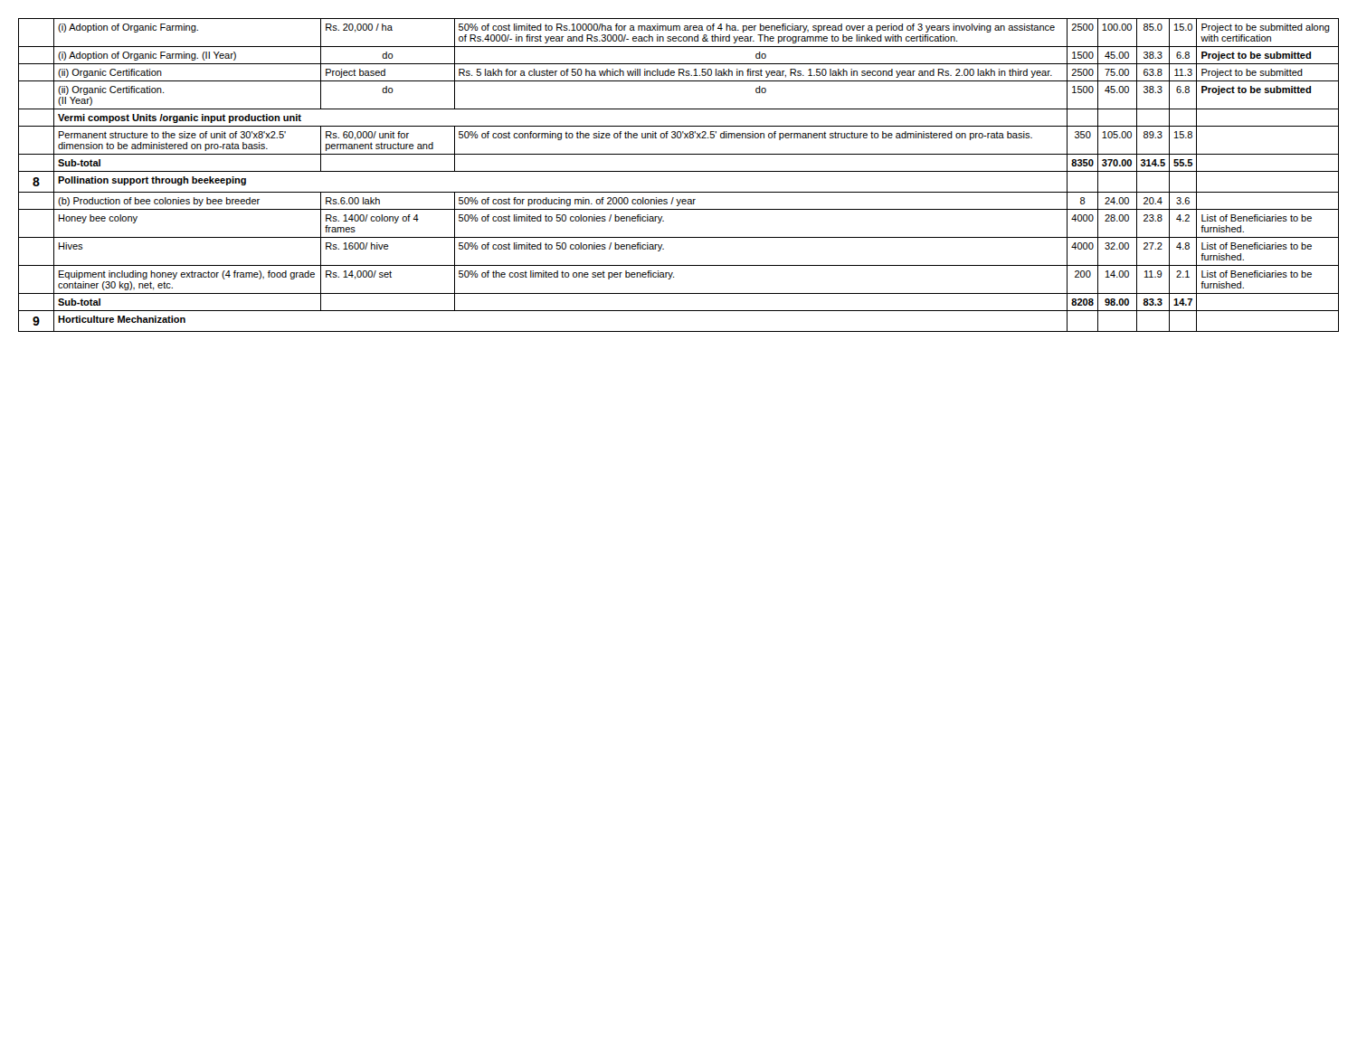| | (i) Adoption of Organic Farming. | Rs. 20,000 / ha | 50% of cost limited to Rs.10000/ha for a maximum area of 4 ha. per beneficiary, spread over a period of 3 years involving an assistance of Rs.4000/- in first year and Rs.3000/- each in second & third year. The programme to be linked with certification. | 2500 | 100.00 | 85.0 | 15.0 | Project to be submitted along with certification |
| | (i) Adoption of Organic Farming. (II Year) | do | do | 1500 | 45.00 | 38.3 | 6.8 | Project to be submitted |
| | (ii) Organic Certification | Project based | Rs. 5 lakh for a cluster of 50 ha which will include Rs.1.50 lakh in first year, Rs. 1.50 lakh in second year and Rs. 2.00 lakh in third year. | 2500 | 75.00 | 63.8 | 11.3 | Project to be submitted |
| | (ii) Organic Certification. (II Year) | do | do | 1500 | 45.00 | 38.3 | 6.8 | Project to be submitted |
| | Vermi compost Units /organic input production unit | | | | | |
| | Permanent structure to the size of unit of 30'x8'x2.5' dimension to be administered on pro-rata basis. | Rs. 60,000/ unit for permanent structure and | 50% of cost conforming to the size of the unit of 30'x8'x2.5' dimension of permanent structure to be administered on pro-rata basis. | 350 | 105.00 | 89.3 | 15.8 | |
| | Sub-total | | | 8350 | 370.00 | 314.5 | 55.5 | |
| 8 | Pollination support through beekeeping | | | | | |
| | (b) Production of bee colonies by bee breeder | Rs.6.00 lakh | 50% of cost for producing min. of 2000 colonies / year | 8 | 24.00 | 20.4 | 3.6 | |
| | Honey bee colony | Rs. 1400/ colony of 4 frames | 50% of cost limited to 50 colonies / beneficiary. | 4000 | 28.00 | 23.8 | 4.2 | List of Beneficiaries to be furnished. |
| | Hives | Rs. 1600/ hive | 50% of cost limited to 50 colonies / beneficiary. | 4000 | 32.00 | 27.2 | 4.8 | List of Beneficiaries to be furnished. |
| | Equipment including honey extractor (4 frame), food grade container (30 kg), net, etc. | Rs. 14,000/ set | 50% of the cost limited to one set per beneficiary. | 200 | 14.00 | 11.9 | 2.1 | List of Beneficiaries to be furnished. |
| | Sub-total | | | 8208 | 98.00 | 83.3 | 14.7 | |
| 9 | Horticulture Mechanization | | | | | |